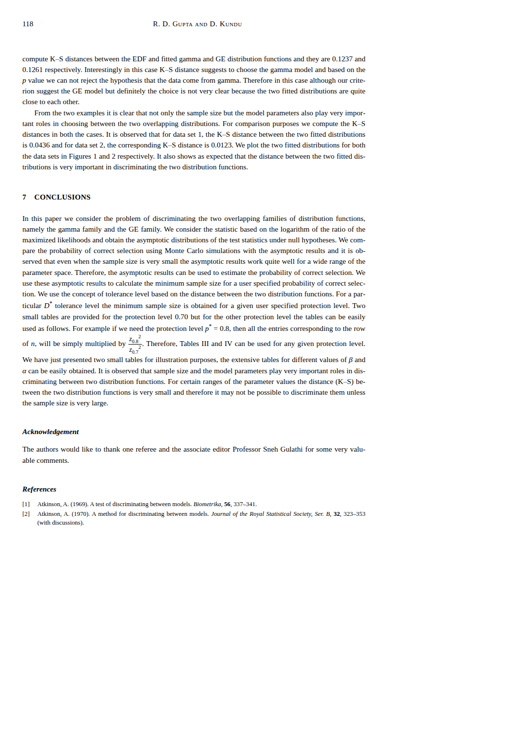118 R. D. Gupta and D. Kundu
compute K–S distances between the EDF and fitted gamma and GE distribution functions and they are 0.1237 and 0.1261 respectively. Interestingly in this case K–S distance suggests to choose the gamma model and based on the p value we can not reject the hypothesis that the data come from gamma. Therefore in this case although our criterion suggest the GE model but definitely the choice is not very clear because the two fitted distributions are quite close to each other.
From the two examples it is clear that not only the sample size but the model parameters also play very important roles in choosing between the two overlapping distributions. For comparison purposes we compute the K–S distances in both the cases. It is observed that for data set 1, the K–S distance between the two fitted distributions is 0.0436 and for data set 2, the corresponding K–S distance is 0.0123. We plot the two fitted distributions for both the data sets in Figures 1 and 2 respectively. It also shows as expected that the distance between the two fitted distributions is very important in discriminating the two distribution functions.
7 CONCLUSIONS
In this paper we consider the problem of discriminating the two overlapping families of distribution functions, namely the gamma family and the GE family. We consider the statistic based on the logarithm of the ratio of the maximized likelihoods and obtain the asymptotic distributions of the test statistics under null hypotheses. We compare the probability of correct selection using Monte Carlo simulations with the asymptotic results and it is observed that even when the sample size is very small the asymptotic results work quite well for a wide range of the parameter space. Therefore, the asymptotic results can be used to estimate the probability of correct selection. We use these asymptotic results to calculate the minimum sample size for a user specified probability of correct selection. We use the concept of tolerance level based on the distance between the two distribution functions. For a particular D* tolerance level the minimum sample size is obtained for a given user specified protection level. Two small tables are provided for the protection level 0.70 but for the other protection level the tables can be easily used as follows. For example if we need the protection level p* = 0.8, then all the entries corresponding to the row of n, will be simply multiplied by z 0.82 z 0.72. Therefore, Tables III and IV can be used for any given protection level. We have just presented two small tables for illustration purposes, the extensive tables for different values of β and α can be easily obtained. It is observed that sample size and the model parameters play very important roles in discriminating between two distribution functions. For certain ranges of the parameter values the distance (K–S) between the two distribution functions is very small and therefore it may not be possible to discriminate them unless the sample size is very large.
Acknowledgement
The authors would like to thank one referee and the associate editor Professor Sneh Gulathi for some very valuable comments.
References
[1] Atkinson, A. (1969). A test of discriminating between models. Biometrika, 56, 337–341.
[2] Atkinson, A. (1970). A method for discriminating between models. Journal of the Royal Statistical Society, Ser. B, 32, 323–353 (with discussions).